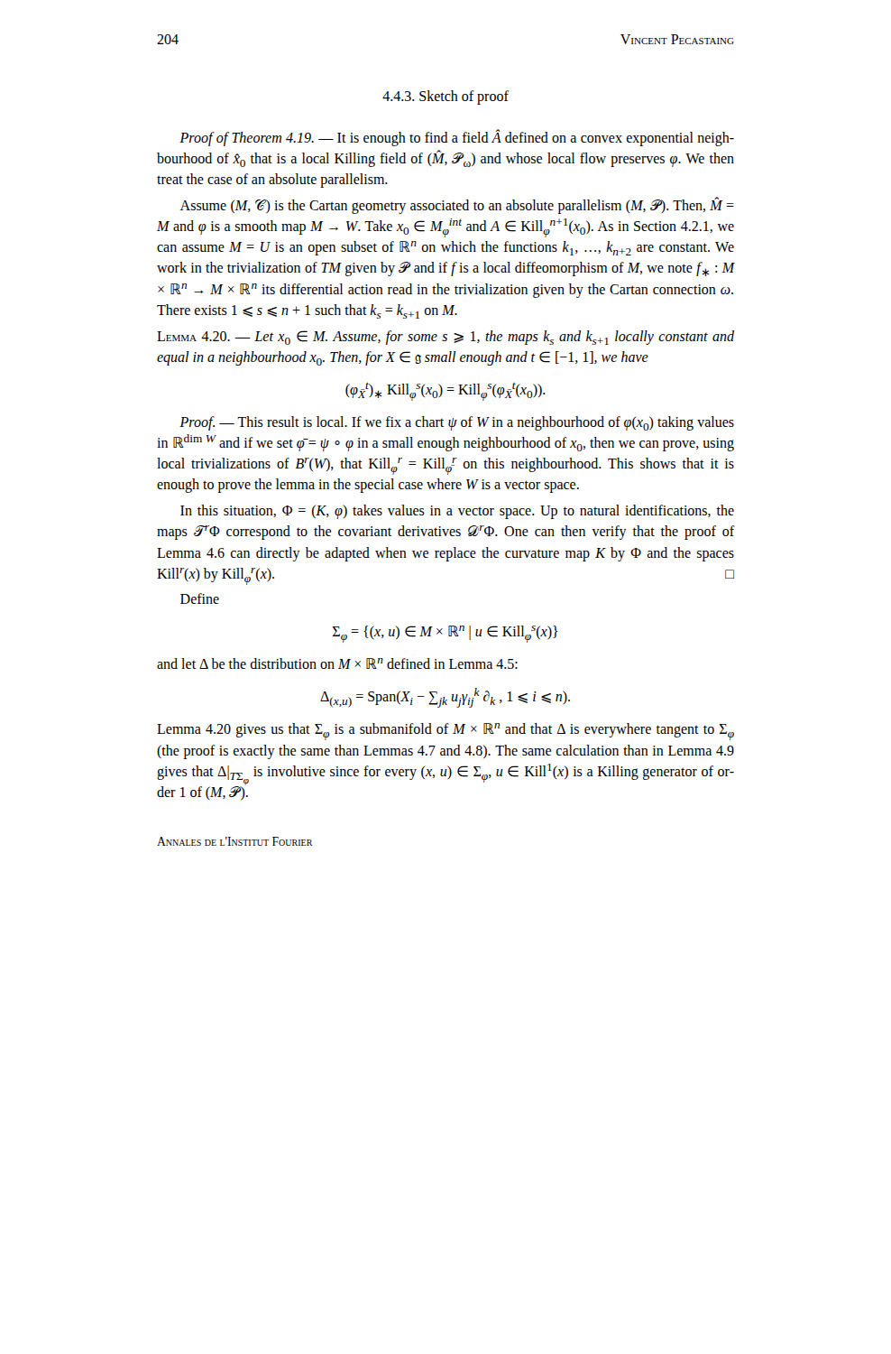204 Vincent Pecastaing
4.4.3. Sketch of proof
Proof of Theorem 4.19. — It is enough to find a field Â defined on a convex exponential neighbourhood of x̂0 that is a local Killing field of (M̂, 𝒫ω) and whose local flow preserves φ. We then treat the case of an absolute parallelism.
Assume (M, 𝒞) is the Cartan geometry associated to an absolute parallelism (M, 𝒫). Then, M̂ = M and φ is a smooth map M → W. Take x0 ∈ Mφint and A ∈ Killφn+1(x0). As in Section 4.2.1, we can assume M = U is an open subset of ℝn on which the functions k1, …, kn+2 are constant. We work in the trivialization of TM given by 𝒫 and if f is a local diffeomorphism of M, we note f∗ : M × ℝn → M × ℝn its differential action read in the trivialization given by the Cartan connection ω. There exists 1 ⩽ s ⩽ n + 1 such that ks = ks+1 on M.
Lemma 4.20. — Let x0 ∈ M. Assume, for some s ⩾ 1, the maps ks and ks+1 locally constant and equal in a neighbourhood x0. Then, for X ∈ 𝔤 small enough and t ∈ [−1, 1], we have
(φX̄t)∗ Killφs(x0) = Killφs(φX̄t(x0)).
Proof. — This result is local. If we fix a chart ψ of W in a neighbourhood of φ(x0) taking values in ℝdim W and if we set φ̄ = ψ ∘ φ in a small enough neighbourhood of x0, then we can prove, using local trivializations of Br(W), that Killφr = Killφ̄r on this neighbourhood. This shows that it is enough to prove the lemma in the special case where W is a vector space.
In this situation, Φ = (K, φ) takes values in a vector space. Up to natural identifications, the maps 𝒯rΦ correspond to the covariant derivatives 𝒟rΦ. One can then verify that the proof of Lemma 4.6 can directly be adapted when we replace the curvature map K by Φ and the spaces Killr(x) by Killφr(x). □
Define
Σφ = {(x, u) ∈ M × ℝn | u ∈ Killφs(x)}
and let Δ be the distribution on M × ℝn defined in Lemma 4.5:
Δ(x,u) = Span(Xi − ∑jk ujγijk ∂k , 1 ⩽ i ⩽ n).
Lemma 4.20 gives us that Σφ is a submanifold of M × ℝn and that Δ is everywhere tangent to Σφ (the proof is exactly the same than Lemmas 4.7 and 4.8). The same calculation than in Lemma 4.9 gives that Δ|TΣφ is involutive since for every (x, u) ∈ Σφ, u ∈ Kill1(x) is a Killing generator of order 1 of (M, 𝒫).
Annales de l'Institut Fourier